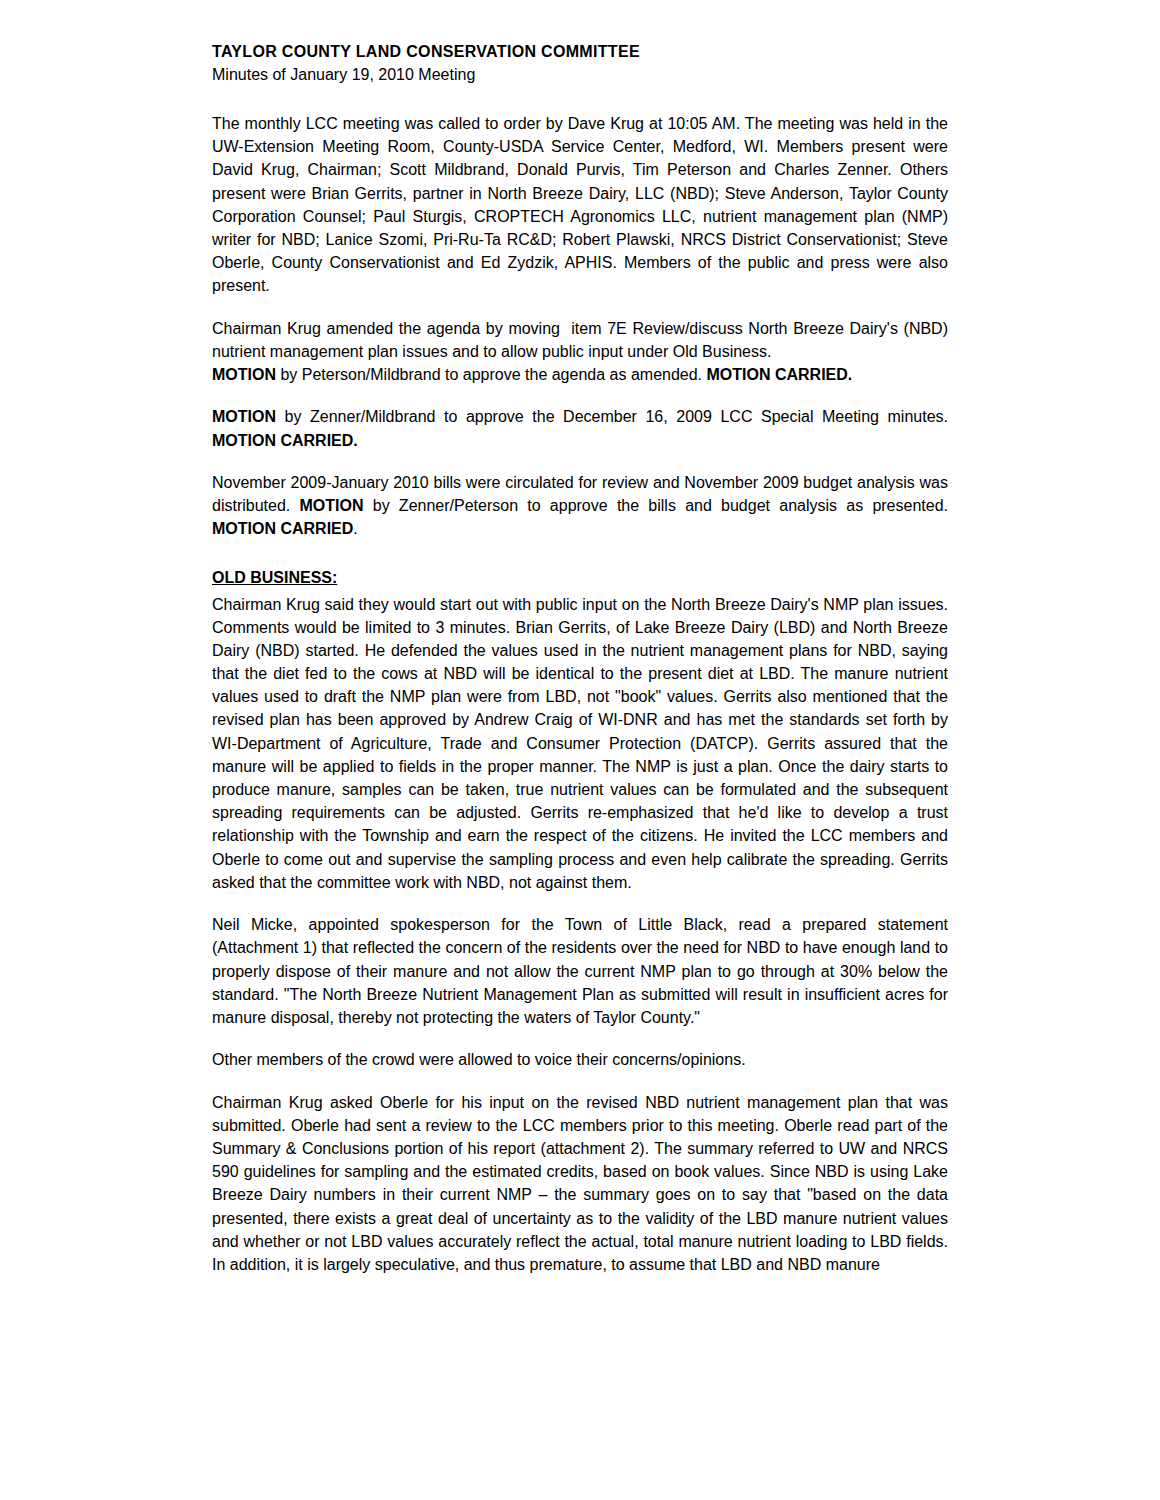TAYLOR COUNTY LAND CONSERVATION COMMITTEE
Minutes of January 19, 2010 Meeting
The monthly LCC meeting was called to order by Dave Krug at 10:05 AM. The meeting was held in the UW-Extension Meeting Room, County-USDA Service Center, Medford, WI. Members present were David Krug, Chairman; Scott Mildbrand, Donald Purvis, Tim Peterson and Charles Zenner. Others present were Brian Gerrits, partner in North Breeze Dairy, LLC (NBD); Steve Anderson, Taylor County Corporation Counsel; Paul Sturgis, CROPTECH Agronomics LLC, nutrient management plan (NMP) writer for NBD; Lanice Szomi, Pri-Ru-Ta RC&D; Robert Plawski, NRCS District Conservationist; Steve Oberle, County Conservationist and Ed Zydzik, APHIS. Members of the public and press were also present.
Chairman Krug amended the agenda by moving item 7E Review/discuss North Breeze Dairy's (NBD) nutrient management plan issues and to allow public input under Old Business.
MOTION by Peterson/Mildbrand to approve the agenda as amended. MOTION CARRIED.
MOTION by Zenner/Mildbrand to approve the December 16, 2009 LCC Special Meeting minutes. MOTION CARRIED.
November 2009-January 2010 bills were circulated for review and November 2009 budget analysis was distributed. MOTION by Zenner/Peterson to approve the bills and budget analysis as presented. MOTION CARRIED.
OLD BUSINESS:
Chairman Krug said they would start out with public input on the North Breeze Dairy's NMP plan issues. Comments would be limited to 3 minutes. Brian Gerrits, of Lake Breeze Dairy (LBD) and North Breeze Dairy (NBD) started. He defended the values used in the nutrient management plans for NBD, saying that the diet fed to the cows at NBD will be identical to the present diet at LBD. The manure nutrient values used to draft the NMP plan were from LBD, not "book" values. Gerrits also mentioned that the revised plan has been approved by Andrew Craig of WI-DNR and has met the standards set forth by WI-Department of Agriculture, Trade and Consumer Protection (DATCP). Gerrits assured that the manure will be applied to fields in the proper manner. The NMP is just a plan. Once the dairy starts to produce manure, samples can be taken, true nutrient values can be formulated and the subsequent spreading requirements can be adjusted. Gerrits re-emphasized that he'd like to develop a trust relationship with the Township and earn the respect of the citizens. He invited the LCC members and Oberle to come out and supervise the sampling process and even help calibrate the spreading. Gerrits asked that the committee work with NBD, not against them.
Neil Micke, appointed spokesperson for the Town of Little Black, read a prepared statement (Attachment 1) that reflected the concern of the residents over the need for NBD to have enough land to properly dispose of their manure and not allow the current NMP plan to go through at 30% below the standard. "The North Breeze Nutrient Management Plan as submitted will result in insufficient acres for manure disposal, thereby not protecting the waters of Taylor County."
Other members of the crowd were allowed to voice their concerns/opinions.
Chairman Krug asked Oberle for his input on the revised NBD nutrient management plan that was submitted. Oberle had sent a review to the LCC members prior to this meeting. Oberle read part of the Summary & Conclusions portion of his report (attachment 2). The summary referred to UW and NRCS 590 guidelines for sampling and the estimated credits, based on book values. Since NBD is using Lake Breeze Dairy numbers in their current NMP – the summary goes on to say that "based on the data presented, there exists a great deal of uncertainty as to the validity of the LBD manure nutrient values and whether or not LBD values accurately reflect the actual, total manure nutrient loading to LBD fields. In addition, it is largely speculative, and thus premature, to assume that LBD and NBD manure